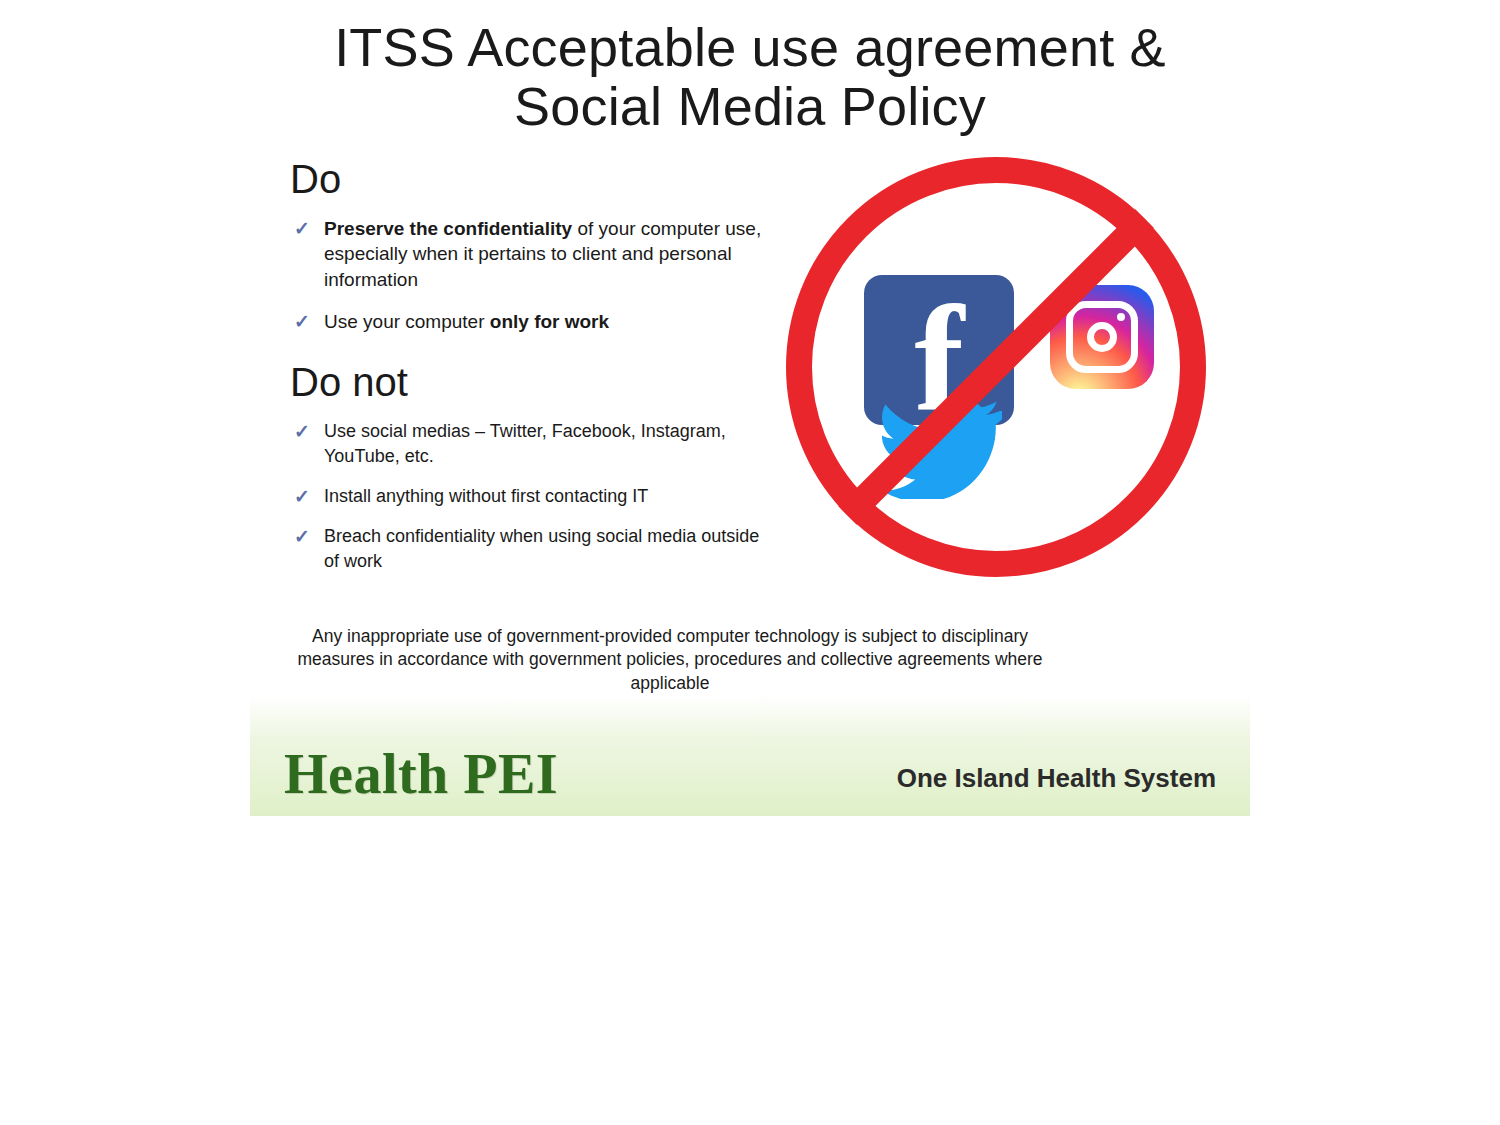ITSS Acceptable use agreement & Social Media Policy
Do
Preserve the confidentiality of your computer use, especially when it pertains to client and personal information
Use your computer only for work
Do not
Use social medias – Twitter, Facebook, Instagram, YouTube, etc.
Install anything without first contacting IT
Breach confidentiality when using social media outside of work
f
Any inappropriate use of government-provided computer technology is subject to disciplinary measures in accordance with government policies, procedures and collective agreements where applicable
Health PEI
One Island Health System